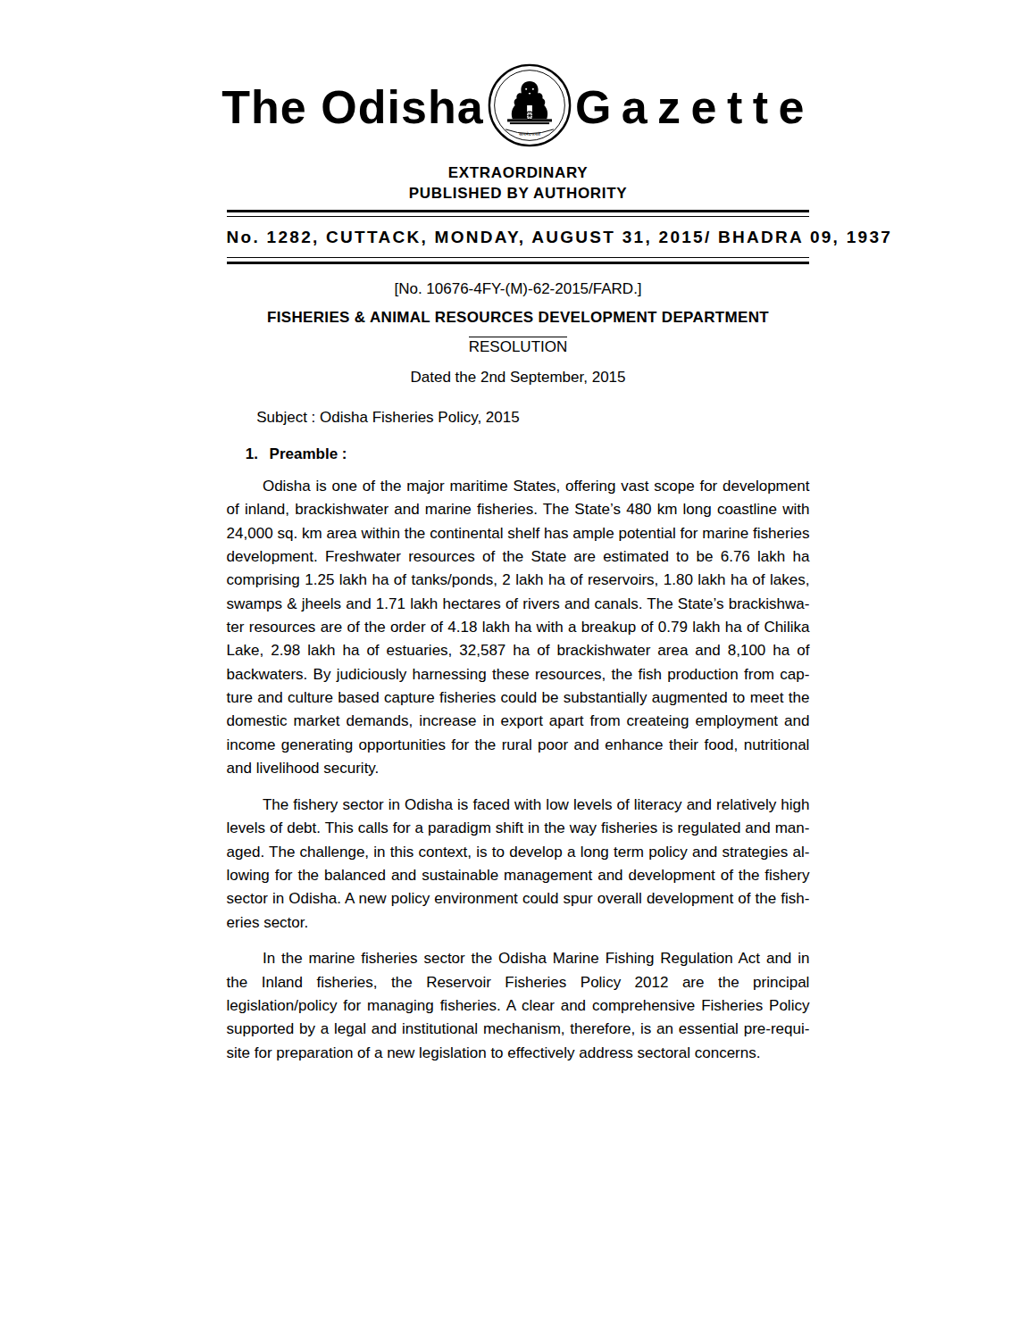The Odisha सत्यमेव जयते Gazette
EXTRAORDINARY
PUBLISHED BY AUTHORITY
No. 1282, CUTTACK, MONDAY, AUGUST 31, 2015/ BHADRA 09, 1937
[No. 10676-4FY-(M)-62-2015/FARD.]
FISHERIES & ANIMAL RESOURCES DEVELOPMENT DEPARTMENT
RESOLUTION
Dated the 2nd September, 2015
Subject : Odisha Fisheries Policy, 2015
1. Preamble :
Odisha is one of the major maritime States, offering vast scope for development of inland, brackishwater and marine fisheries. The State’s 480 km long coastline with 24,000 sq. km area within the continental shelf has ample potential for marine fisheries development. Freshwater resources of the State are estimated to be 6.76 lakh ha comprising 1.25 lakh ha of tanks/ponds, 2 lakh ha of reservoirs, 1.80 lakh ha of lakes, swamps & jheels and 1.71 lakh hectares of rivers and canals. The State’s brackishwater resources are of the order of 4.18 lakh ha with a breakup of 0.79 lakh ha of Chilika Lake, 2.98 lakh ha of estuaries, 32,587 ha of brackishwater area and 8,100 ha of backwaters. By judiciously harnessing these resources, the fish production from capture and culture based capture fisheries could be substantially augmented to meet the domestic market demands, increase in export apart from createing employment and income generating opportunities for the rural poor and enhance their food, nutritional and livelihood security.
The fishery sector in Odisha is faced with low levels of literacy and relatively high levels of debt. This calls for a paradigm shift in the way fisheries is regulated and managed. The challenge, in this context, is to develop a long term policy and strategies allowing for the balanced and sustainable management and development of the fishery sector in Odisha. A new policy environment could spur overall development of the fisheries sector.
In the marine fisheries sector the Odisha Marine Fishing Regulation Act and in the Inland fisheries, the Reservoir Fisheries Policy 2012 are the principal legislation/policy for managing fisheries. A clear and comprehensive Fisheries Policy supported by a legal and institutional mechanism, therefore, is an essential pre-requisite for preparation of a new legislation to effectively address sectoral concerns.